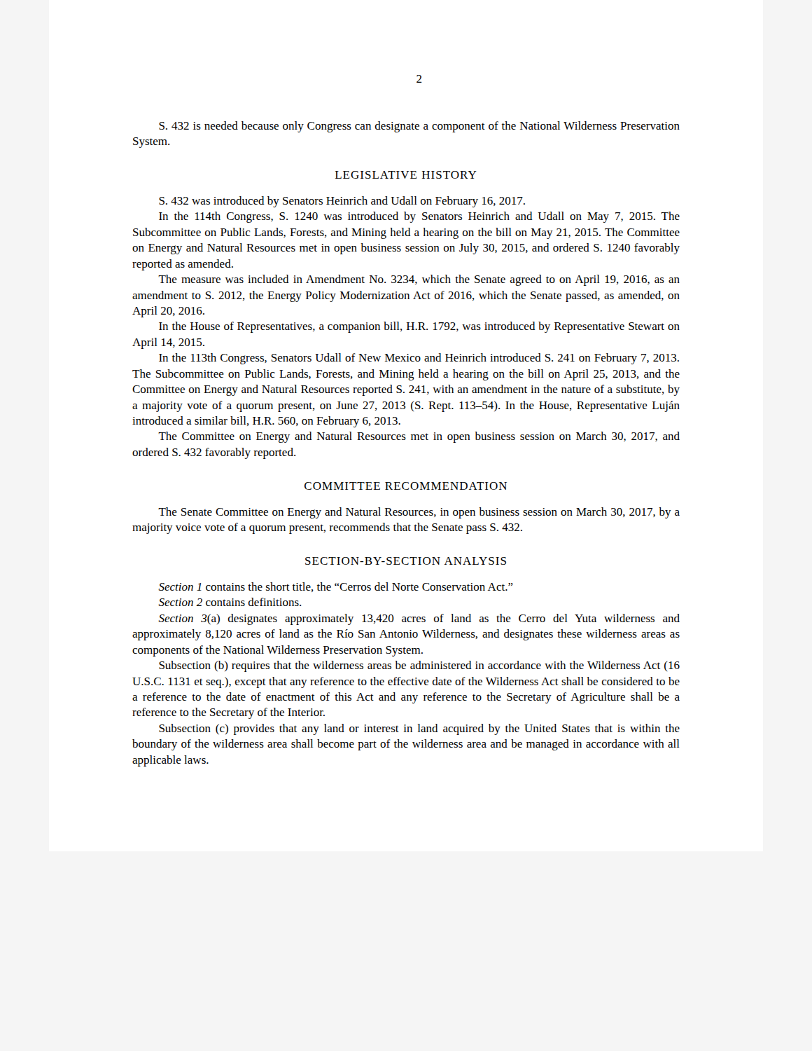2
S. 432 is needed because only Congress can designate a component of the National Wilderness Preservation System.
Legislative History
S. 432 was introduced by Senators Heinrich and Udall on February 16, 2017.
In the 114th Congress, S. 1240 was introduced by Senators Heinrich and Udall on May 7, 2015. The Subcommittee on Public Lands, Forests, and Mining held a hearing on the bill on May 21, 2015. The Committee on Energy and Natural Resources met in open business session on July 30, 2015, and ordered S. 1240 favorably reported as amended.
The measure was included in Amendment No. 3234, which the Senate agreed to on April 19, 2016, as an amendment to S. 2012, the Energy Policy Modernization Act of 2016, which the Senate passed, as amended, on April 20, 2016.
In the House of Representatives, a companion bill, H.R. 1792, was introduced by Representative Stewart on April 14, 2015.
In the 113th Congress, Senators Udall of New Mexico and Heinrich introduced S. 241 on February 7, 2013. The Subcommittee on Public Lands, Forests, and Mining held a hearing on the bill on April 25, 2013, and the Committee on Energy and Natural Resources reported S. 241, with an amendment in the nature of a substitute, by a majority vote of a quorum present, on June 27, 2013 (S. Rept. 113–54). In the House, Representative Luján introduced a similar bill, H.R. 560, on February 6, 2013.
The Committee on Energy and Natural Resources met in open business session on March 30, 2017, and ordered S. 432 favorably reported.
Committee Recommendation
The Senate Committee on Energy and Natural Resources, in open business session on March 30, 2017, by a majority voice vote of a quorum present, recommends that the Senate pass S. 432.
Section-by-Section Analysis
Section 1 contains the short title, the “Cerros del Norte Conservation Act.”
Section 2 contains definitions.
Section 3(a) designates approximately 13,420 acres of land as the Cerro del Yuta wilderness and approximately 8,120 acres of land as the Río San Antonio Wilderness, and designates these wilderness areas as components of the National Wilderness Preservation System.
Subsection (b) requires that the wilderness areas be administered in accordance with the Wilderness Act (16 U.S.C. 1131 et seq.), except that any reference to the effective date of the Wilderness Act shall be considered to be a reference to the date of enactment of this Act and any reference to the Secretary of Agriculture shall be a reference to the Secretary of the Interior.
Subsection (c) provides that any land or interest in land acquired by the United States that is within the boundary of the wilderness area shall become part of the wilderness area and be managed in accordance with all applicable laws.